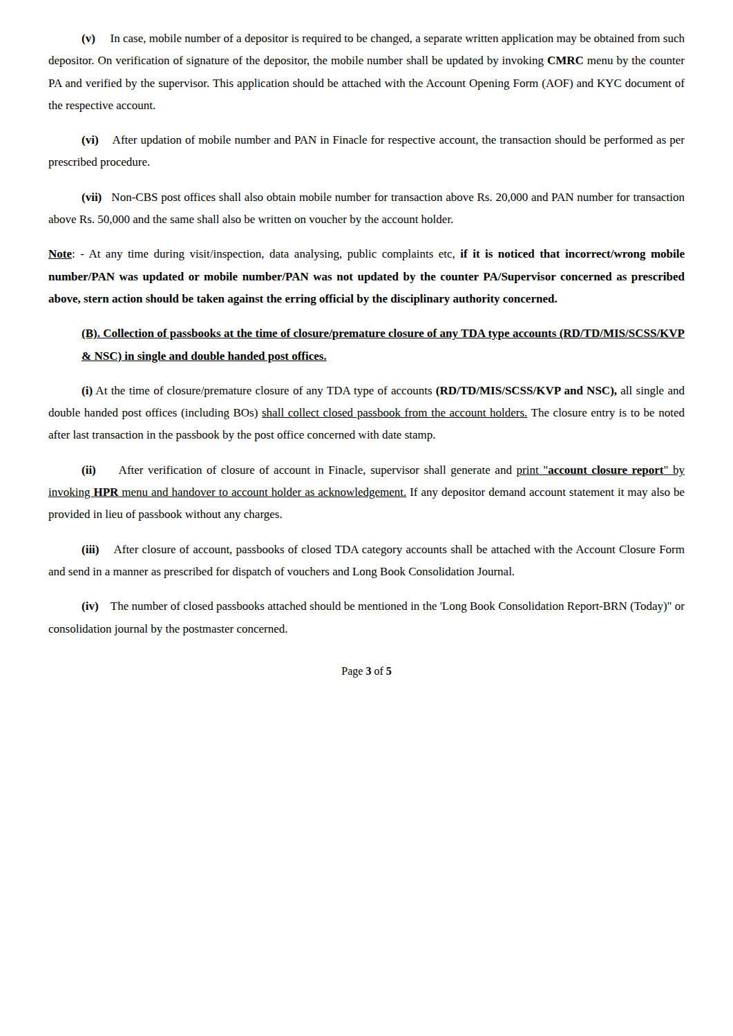(v) In case, mobile number of a depositor is required to be changed, a separate written application may be obtained from such depositor. On verification of signature of the depositor, the mobile number shall be updated by invoking CMRC menu by the counter PA and verified by the supervisor. This application should be attached with the Account Opening Form (AOF) and KYC document of the respective account.
(vi) After updation of mobile number and PAN in Finacle for respective account, the transaction should be performed as per prescribed procedure.
(vii) Non-CBS post offices shall also obtain mobile number for transaction above Rs. 20,000 and PAN number for transaction above Rs. 50,000 and the same shall also be written on voucher by the account holder.
Note: - At any time during visit/inspection, data analysing, public complaints etc, if it is noticed that incorrect/wrong mobile number/PAN was updated or mobile number/PAN was not updated by the counter PA/Supervisor concerned as prescribed above, stern action should be taken against the erring official by the disciplinary authority concerned.
(B). Collection of passbooks at the time of closure/premature closure of any TDA type accounts (RD/TD/MIS/SCSS/KVP & NSC) in single and double handed post offices.
(i) At the time of closure/premature closure of any TDA type of accounts (RD/TD/MIS/SCSS/KVP and NSC), all single and double handed post offices (including BOs) shall collect closed passbook from the account holders. The closure entry is to be noted after last transaction in the passbook by the post office concerned with date stamp.
(ii) After verification of closure of account in Finacle, supervisor shall generate and print "account closure report" by invoking HPR menu and handover to account holder as acknowledgement. If any depositor demand account statement it may also be provided in lieu of passbook without any charges.
(iii) After closure of account, passbooks of closed TDA category accounts shall be attached with the Account Closure Form and send in a manner as prescribed for dispatch of vouchers and Long Book Consolidation Journal.
(iv) The number of closed passbooks attached should be mentioned in the 'Long Book Consolidation Report-BRN (Today)" or consolidation journal by the postmaster concerned.
Page 3 of 5